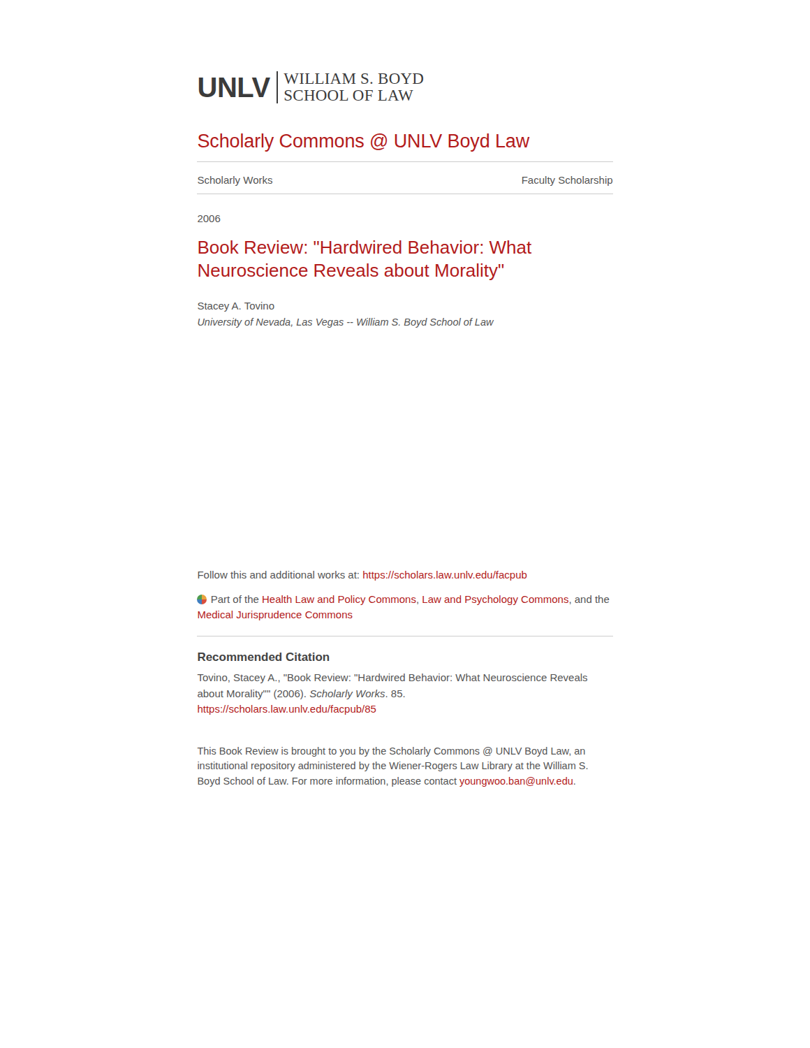UNLV WILLIAM S. BOYD SCHOOL OF LAW
Scholarly Commons @ UNLV Boyd Law
Scholarly Works Faculty Scholarship
2006
Book Review: "Hardwired Behavior: What Neuroscience Reveals about Morality"
Stacey A. Tovino
University of Nevada, Las Vegas -- William S. Boyd School of Law
Follow this and additional works at: https://scholars.law.unlv.edu/facpub
Part of the Health Law and Policy Commons, Law and Psychology Commons, and the Medical Jurisprudence Commons
Recommended Citation
Tovino, Stacey A., "Book Review: "Hardwired Behavior: What Neuroscience Reveals about Morality"" (2006). Scholarly Works. 85.
https://scholars.law.unlv.edu/facpub/85
This Book Review is brought to you by the Scholarly Commons @ UNLV Boyd Law, an institutional repository administered by the Wiener-Rogers Law Library at the William S. Boyd School of Law. For more information, please contact youngwoo.ban@unlv.edu.